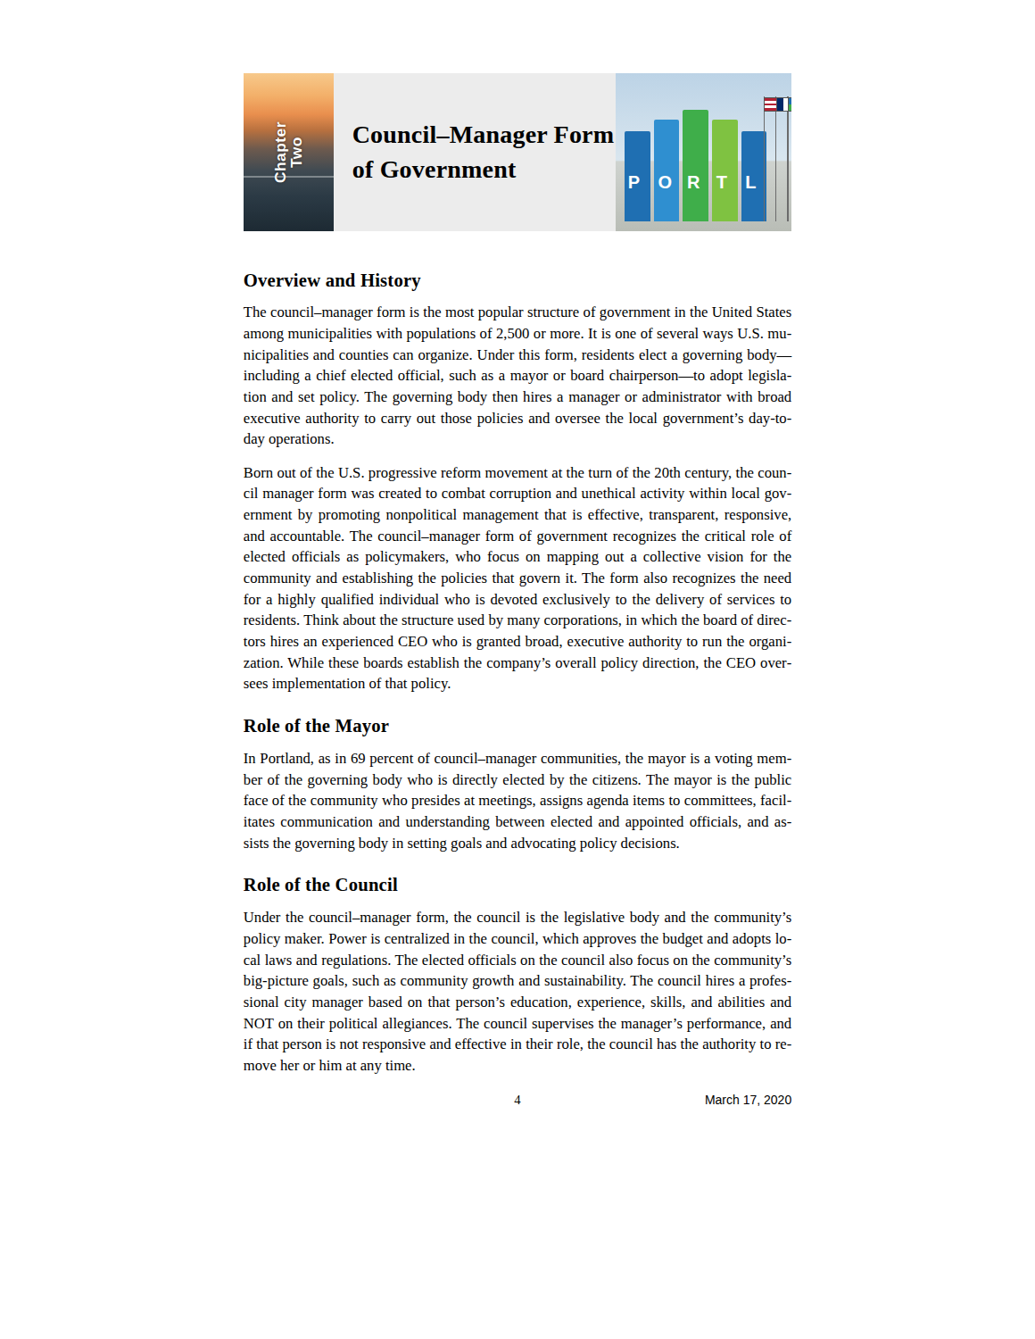Chapter
Two
Council–Manager Form of Government
P
O
R
T
L
Overview and History
The council–manager form is the most popular structure of government in the United States among municipalities with populations of 2,500 or more. It is one of several ways U.S. municipalities and counties can organize. Under this form, residents elect a governing body— including a chief elected official, such as a mayor or board chairperson—to adopt legislation and set policy. The governing body then hires a manager or administrator with broad executive authority to carry out those policies and oversee the local government’s day-to-day operations.
Born out of the U.S. progressive reform movement at the turn of the 20th century, the council manager form was created to combat corruption and unethical activity within local government by promoting nonpolitical management that is effective, transparent, responsive, and accountable. The council–manager form of government recognizes the critical role of elected officials as policymakers, who focus on mapping out a collective vision for the community and establishing the policies that govern it. The form also recognizes the need for a highly qualified individual who is devoted exclusively to the delivery of services to residents. Think about the structure used by many corporations, in which the board of directors hires an experienced CEO who is granted broad, executive authority to run the organization. While these boards establish the company’s overall policy direction, the CEO oversees implementation of that policy.
Role of the Mayor
In Portland, as in 69 percent of council–manager communities, the mayor is a voting member of the governing body who is directly elected by the citizens. The mayor is the public face of the community who presides at meetings, assigns agenda items to committees, facilitates communication and understanding between elected and appointed officials, and assists the governing body in setting goals and advocating policy decisions.
Role of the Council
Under the council–manager form, the council is the legislative body and the community’s policy maker. Power is centralized in the council, which approves the budget and adopts local laws and regulations. The elected officials on the council also focus on the community’s big-picture goals, such as community growth and sustainability. The council hires a professional city manager based on that person’s education, experience, skills, and abilities and NOT on their political allegiances. The council supervises the manager’s performance, and if that person is not responsive and effective in their role, the council has the authority to remove her or him at any time.
4
March 17, 2020